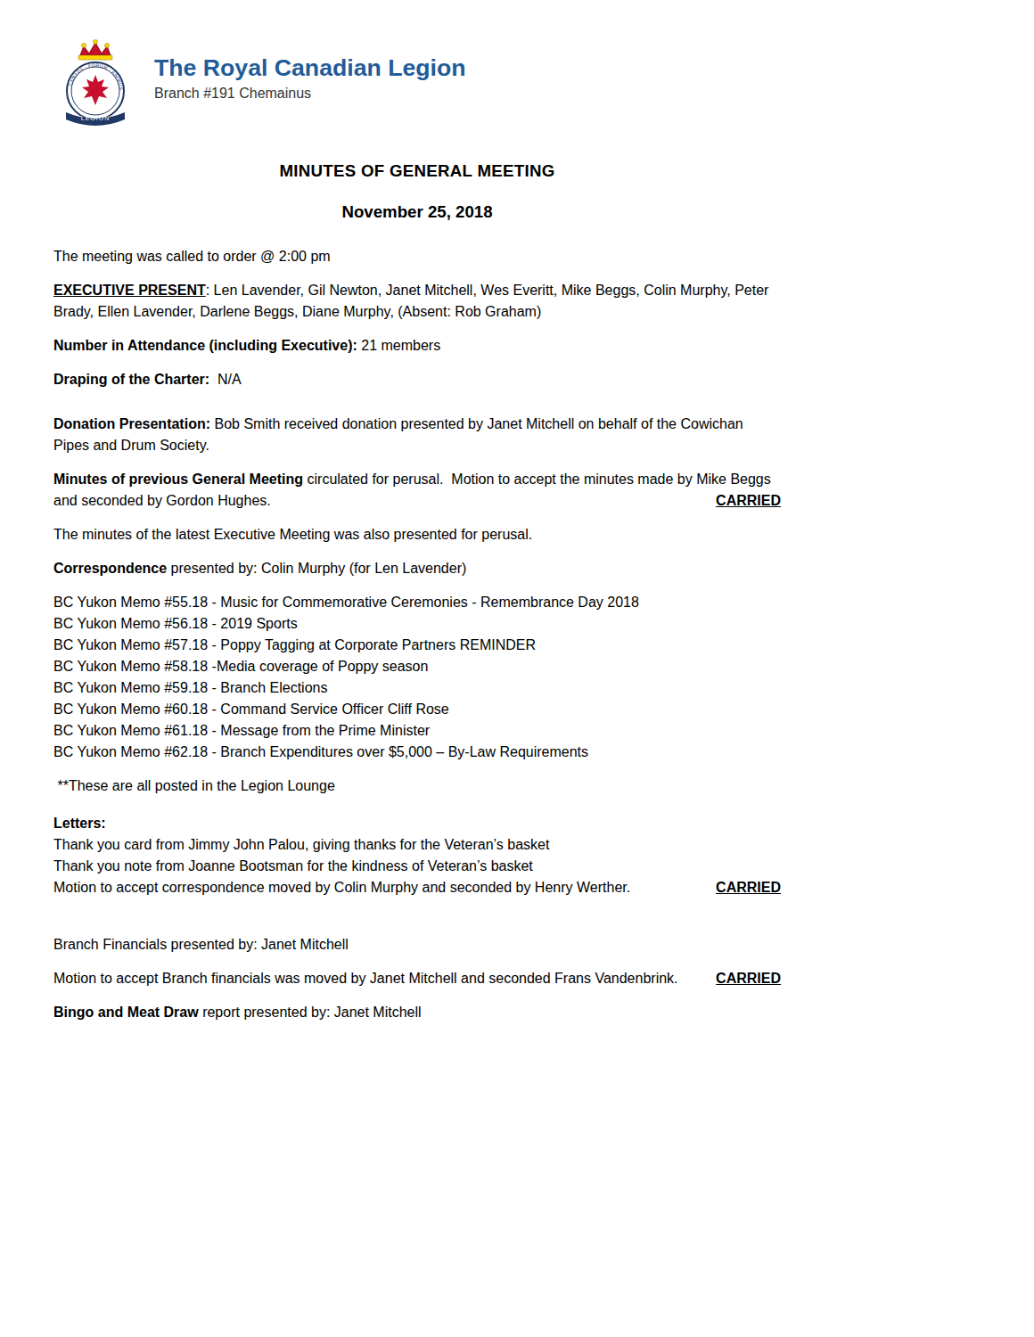LEGION CANADA · FORUM · ANIMUS
The Royal Canadian Legion
Branch #191 Chemainus
MINUTES OF GENERAL MEETING
November 25, 2018
The meeting was called to order @ 2:00 pm
EXECUTIVE PRESENT: Len Lavender, Gil Newton, Janet Mitchell, Wes Everitt, Mike Beggs, Colin Murphy, Peter Brady, Ellen Lavender, Darlene Beggs, Diane Murphy, (Absent: Rob Graham)
Number in Attendance (including Executive): 21 members
Draping of the Charter: N/A
Donation Presentation: Bob Smith received donation presented by Janet Mitchell on behalf of the Cowichan Pipes and Drum Society.
Minutes of previous General Meeting circulated for perusal. Motion to accept the minutes made by Mike Beggs and seconded by Gordon Hughes. CARRIED
The minutes of the latest Executive Meeting was also presented for perusal.
Correspondence presented by: Colin Murphy (for Len Lavender)
BC Yukon Memo #55.18 - Music for Commemorative Ceremonies - Remembrance Day 2018
BC Yukon Memo #56.18 - 2019 Sports
BC Yukon Memo #57.18 - Poppy Tagging at Corporate Partners REMINDER
BC Yukon Memo #58.18 -Media coverage of Poppy season
BC Yukon Memo #59.18 - Branch Elections
BC Yukon Memo #60.18 - Command Service Officer Cliff Rose
BC Yukon Memo #61.18 - Message from the Prime Minister
BC Yukon Memo #62.18 - Branch Expenditures over $5,000 – By-Law Requirements
**These are all posted in the Legion Lounge
Letters:
Thank you card from Jimmy John Palou, giving thanks for the Veteran’s basket
Thank you note from Joanne Bootsman for the kindness of Veteran’s basket
Motion to accept correspondence moved by Colin Murphy and seconded by Henry Werther. CARRIED
Branch Financials presented by: Janet Mitchell
Motion to accept Branch financials was moved by Janet Mitchell and seconded Frans Vandenbrink. CARRIED
Bingo and Meat Draw report presented by: Janet Mitchell